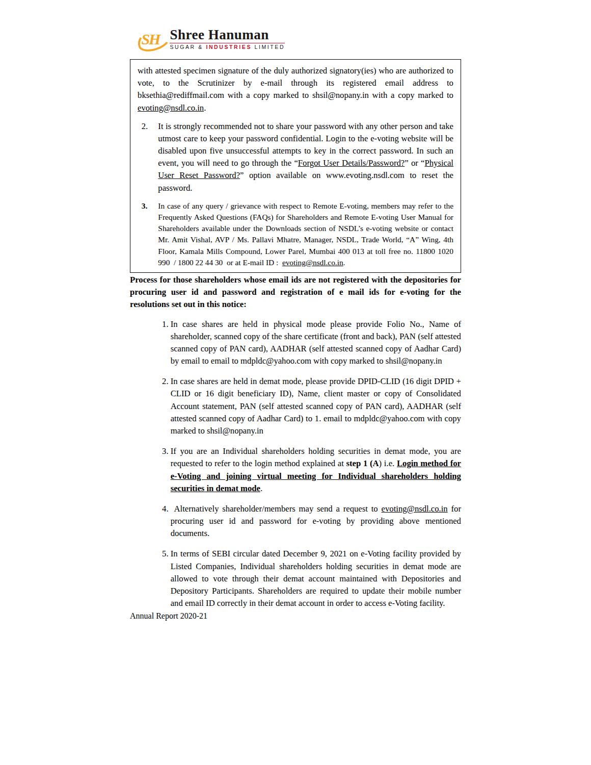SH
Shree Hanuman
SUGAR & INDUSTRIES LIMITED
with attested specimen signature of the duly authorized signatory(ies) who are authorized to vote, to the Scrutinizer by e-mail through its registered email address to bksethia@rediffmail.com with a copy marked to shsil@nopany.in with a copy marked to evoting@nsdl.co.in.
2. It is strongly recommended not to share your password with any other person and take utmost care to keep your password confidential. Login to the e-voting website will be disabled upon five unsuccessful attempts to key in the correct password. In such an event, you will need to go through the “Forgot User Details/Password?” or “Physical User Reset Password?” option available on www.evoting.nsdl.com to reset the password.
3. In case of any query / grievance with respect to Remote E-voting, members may refer to the Frequently Asked Questions (FAQs) for Shareholders and Remote E-voting User Manual for Shareholders available under the Downloads section of NSDL’s e-voting website or contact Mr. Amit Vishal, AVP / Ms. Pallavi Mhatre, Manager, NSDL, Trade World, “A” Wing, 4th Floor, Kamala Mills Compound, Lower Parel, Mumbai 400 013 at toll free no. 11800 1020 990 / 1800 22 44 30 or at E-mail ID : evoting@nsdl.co.in.
Process for those shareholders whose email ids are not registered with the depositories for procuring user id and password and registration of e mail ids for e-voting for the resolutions set out in this notice:
In case shares are held in physical mode please provide Folio No., Name of shareholder, scanned copy of the share certificate (front and back), PAN (self attested scanned copy of PAN card), AADHAR (self attested scanned copy of Aadhar Card) by email to email to mdpldc@yahoo.com with copy marked to shsil@nopany.in
In case shares are held in demat mode, please provide DPID-CLID (16 digit DPID + CLID or 16 digit beneficiary ID), Name, client master or copy of Consolidated Account statement, PAN (self attested scanned copy of PAN card), AADHAR (self attested scanned copy of Aadhar Card) to 1. email to mdpldc@yahoo.com with copy marked to shsil@nopany.in
If you are an Individual shareholders holding securities in demat mode, you are requested to refer to the login method explained at step 1 (A) i.e. Login method for e-Voting and joining virtual meeting for Individual shareholders holding securities in demat mode.
Alternatively shareholder/members may send a request to evoting@nsdl.co.in for procuring user id and password for e-voting by providing above mentioned documents.
In terms of SEBI circular dated December 9, 2021 on e-Voting facility provided by Listed Companies, Individual shareholders holding securities in demat mode are allowed to vote through their demat account maintained with Depositories and Depository Participants. Shareholders are required to update their mobile number and email ID correctly in their demat account in order to access e-Voting facility.
Annual Report 2020-21